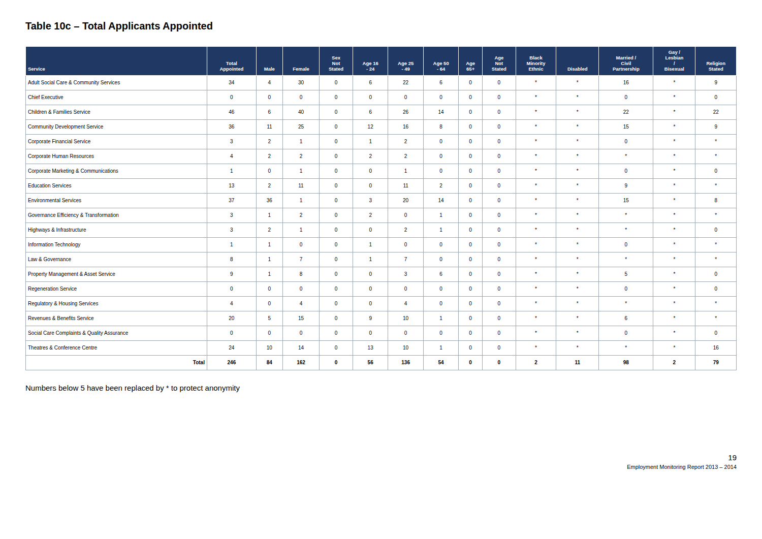Table 10c – Total Applicants Appointed
| Service | Total Appointed | Male | Female | Sex Not Stated | Age 16 - 24 | Age 25 - 49 | Age 50 - 64 | Age 65+ | Age Not Stated | Black Minority Ethnic | Disabled | Married / Civil Partnership | Gay / Lesbian / Bisexual | Religion Stated |
| --- | --- | --- | --- | --- | --- | --- | --- | --- | --- | --- | --- | --- | --- | --- |
| Adult Social Care & Community Services | 34 | 4 | 30 | 0 | 6 | 22 | 6 | 0 | 0 | * | * | 16 | * | 9 |
| Chief Executive | 0 | 0 | 0 | 0 | 0 | 0 | 0 | 0 | 0 | * | * | 0 | * | 0 |
| Children & Families Service | 46 | 6 | 40 | 0 | 6 | 26 | 14 | 0 | 0 | * | * | 22 | * | 22 |
| Community Development Service | 36 | 11 | 25 | 0 | 12 | 16 | 8 | 0 | 0 | * | * | 15 | * | 9 |
| Corporate Financial Service | 3 | 2 | 1 | 0 | 1 | 2 | 0 | 0 | 0 | * | * | 0 | * | * |
| Corporate Human Resources | 4 | 2 | 2 | 0 | 2 | 2 | 0 | 0 | 0 | * | * | * | * | * |
| Corporate Marketing & Communications | 1 | 0 | 1 | 0 | 0 | 1 | 0 | 0 | 0 | * | * | 0 | * | 0 |
| Education Services | 13 | 2 | 11 | 0 | 0 | 11 | 2 | 0 | 0 | * | * | 9 | * | * |
| Environmental Services | 37 | 36 | 1 | 0 | 3 | 20 | 14 | 0 | 0 | * | * | 15 | * | 8 |
| Governance Efficiency & Transformation | 3 | 1 | 2 | 0 | 2 | 0 | 1 | 0 | 0 | * | * | * | * | * |
| Highways & Infrastructure | 3 | 2 | 1 | 0 | 0 | 2 | 1 | 0 | 0 | * | * | * | * | 0 |
| Information Technology | 1 | 1 | 0 | 0 | 1 | 0 | 0 | 0 | 0 | * | * | 0 | * | * |
| Law & Governance | 8 | 1 | 7 | 0 | 1 | 7 | 0 | 0 | 0 | * | * | * | * | * |
| Property Management & Asset Service | 9 | 1 | 8 | 0 | 0 | 3 | 6 | 0 | 0 | * | * | 5 | * | 0 |
| Regeneration Service | 0 | 0 | 0 | 0 | 0 | 0 | 0 | 0 | 0 | * | * | 0 | * | 0 |
| Regulatory & Housing Services | 4 | 0 | 4 | 0 | 0 | 4 | 0 | 0 | 0 | * | * | * | * | * |
| Revenues & Benefits Service | 20 | 5 | 15 | 0 | 9 | 10 | 1 | 0 | 0 | * | * | 6 | * | * |
| Social Care Complaints & Quality Assurance | 0 | 0 | 0 | 0 | 0 | 0 | 0 | 0 | 0 | * | * | 0 | * | 0 |
| Theatres & Conference Centre | 24 | 10 | 14 | 0 | 13 | 10 | 1 | 0 | 0 | * | * | * | * | 16 |
| Total | 246 | 84 | 162 | 0 | 56 | 136 | 54 | 0 | 0 | 2 | 11 | 98 | 2 | 79 |
Numbers below 5 have been replaced by * to protect anonymity
19
Employment Monitoring Report 2013 – 2014